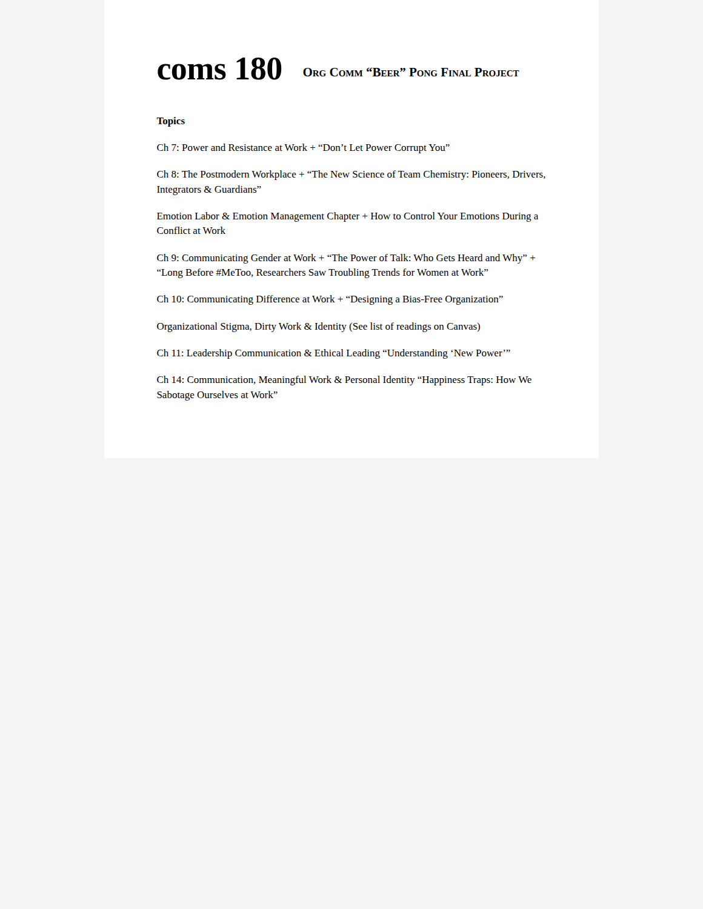coms 180
Org Comm “Beer” Pong Final Project
Topics
Ch 7: Power and Resistance at Work + “Don’t Let Power Corrupt You”
Ch 8: The Postmodern Workplace + “The New Science of Team Chemistry: Pioneers, Drivers, Integrators & Guardians”
Emotion Labor & Emotion Management Chapter + How to Control Your Emotions During a Conflict at Work
Ch 9: Communicating Gender at Work + “The Power of Talk: Who Gets Heard and Why” + “Long Before #MeToo, Researchers Saw Troubling Trends for Women at Work”
Ch 10: Communicating Difference at Work + “Designing a Bias-Free Organization”
Organizational Stigma, Dirty Work & Identity (See list of readings on Canvas)
Ch 11: Leadership Communication & Ethical Leading “Understanding ‘New Power’”
Ch 14: Communication, Meaningful Work & Personal Identity “Happiness Traps: How We Sabotage Ourselves at Work”